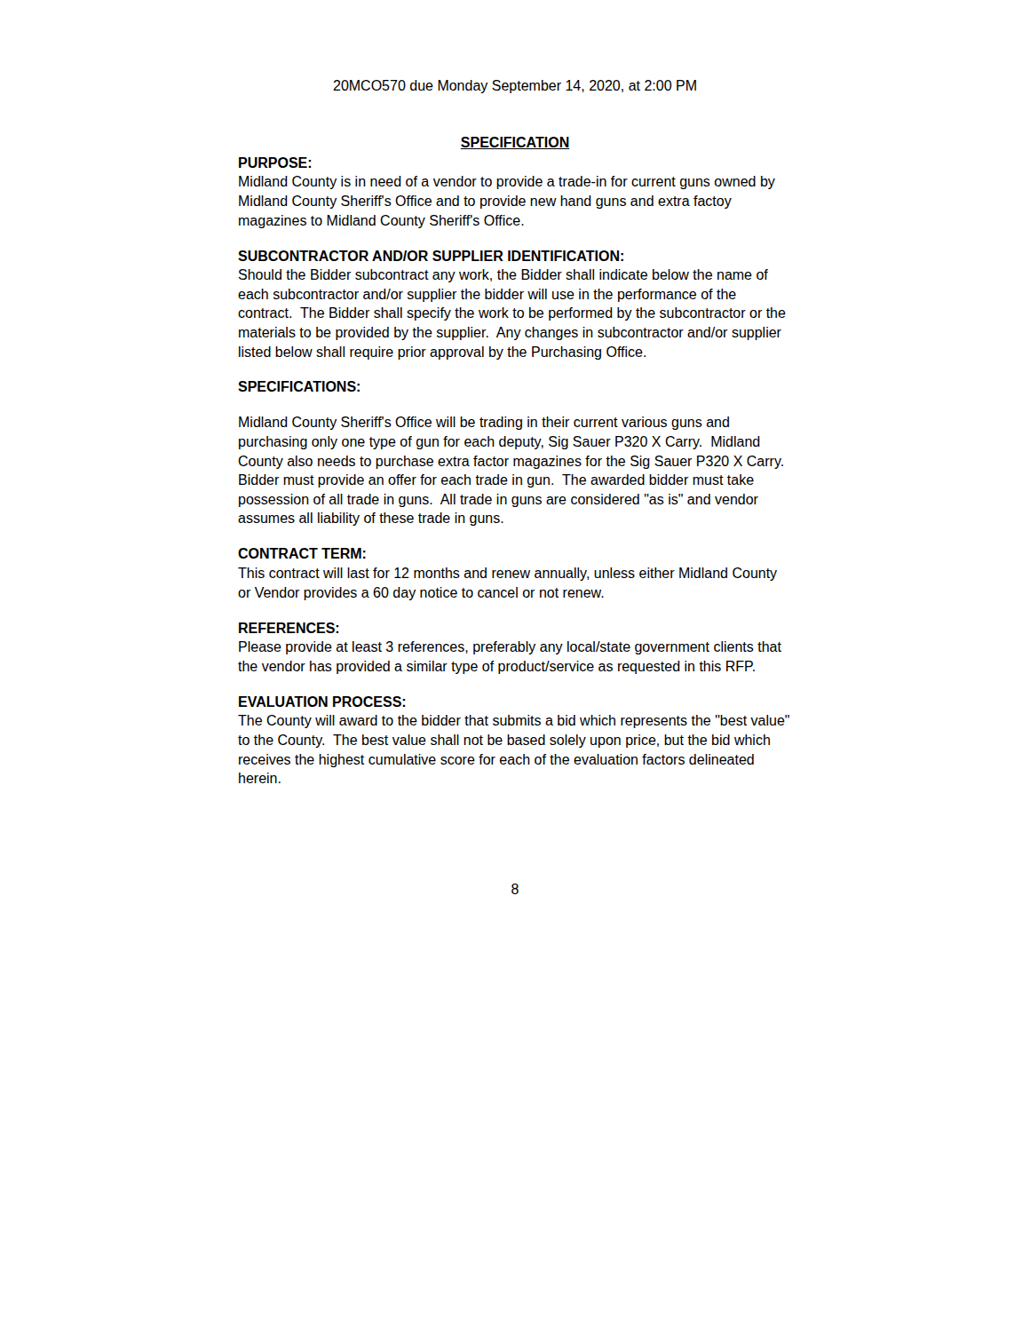20MCO570 due Monday September 14, 2020, at 2:00 PM
SPECIFICATION
PURPOSE:
Midland County is in need of a vendor to provide a trade-in for current guns owned by Midland County Sheriff's Office and to provide new hand guns and extra factoy magazines to Midland County Sheriff's Office.
SUBCONTRACTOR AND/OR SUPPLIER IDENTIFICATION:
Should the Bidder subcontract any work, the Bidder shall indicate below the name of each subcontractor and/or supplier the bidder will use in the performance of the contract. The Bidder shall specify the work to be performed by the subcontractor or the materials to be provided by the supplier. Any changes in subcontractor and/or supplier listed below shall require prior approval by the Purchasing Office.
SPECIFICATIONS:
Midland County Sheriff's Office will be trading in their current various guns and purchasing only one type of gun for each deputy, Sig Sauer P320 X Carry. Midland County also needs to purchase extra factor magazines for the Sig Sauer P320 X Carry. Bidder must provide an offer for each trade in gun. The awarded bidder must take possession of all trade in guns. All trade in guns are considered "as is" and vendor assumes all liability of these trade in guns.
CONTRACT TERM:
This contract will last for 12 months and renew annually, unless either Midland County or Vendor provides a 60 day notice to cancel or not renew.
REFERENCES:
Please provide at least 3 references, preferably any local/state government clients that the vendor has provided a similar type of product/service as requested in this RFP.
EVALUATION PROCESS:
The County will award to the bidder that submits a bid which represents the "best value" to the County. The best value shall not be based solely upon price, but the bid which receives the highest cumulative score for each of the evaluation factors delineated herein.
8